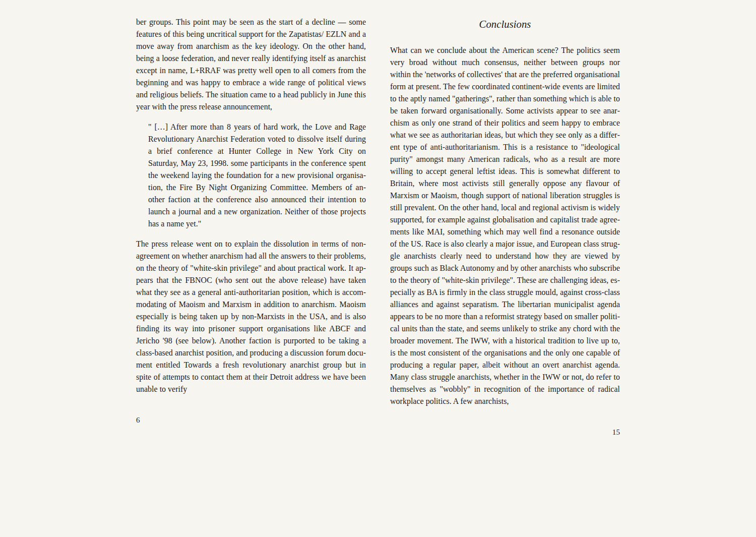ber groups. This point may be seen as the start of a decline — some features of this being uncritical support for the Zapatistas/ EZLN and a move away from anarchism as the key ideology. On the other hand, being a loose federation, and never really identifying itself as anarchist except in name, L+RRAF was pretty well open to all comers from the beginning and was happy to embrace a wide range of political views and religious beliefs. The situation came to a head publicly in June this year with the press release announcement,
" […] After more than 8 years of hard work, the Love and Rage Revolutionary Anarchist Federation voted to dissolve itself during a brief conference at Hunter College in New York City on Saturday, May 23, 1998. some participants in the conference spent the weekend laying the foundation for a new provisional organisation, the Fire By Night Organizing Committee. Members of another faction at the conference also announced their intention to launch a journal and a new organization. Neither of those projects has a name yet."
The press release went on to explain the dissolution in terms of non-agreement on whether anarchism had all the answers to their problems, on the theory of "white-skin privilege" and about practical work. It appears that the FBNOC (who sent out the above release) have taken what they see as a general anti-authoritarian position, which is accommodating of Maoism and Marxism in addition to anarchism. Maoism especially is being taken up by non-Marxists in the USA, and is also finding its way into prisoner support organisations like ABCF and Jericho '98 (see below). Another faction is purported to be taking a class-based anarchist position, and producing a discussion forum document entitled Towards a fresh revolutionary anarchist group but in spite of attempts to contact them at their Detroit address we have been unable to verify
6
Conclusions
What can we conclude about the American scene? The politics seem very broad without much consensus, neither between groups nor within the 'networks of collectives' that are the preferred organisational form at present. The few coordinated continent-wide events are limited to the aptly named "gatherings", rather than something which is able to be taken forward organisationally. Some activists appear to see anarchism as only one strand of their politics and seem happy to embrace what we see as authoritarian ideas, but which they see only as a different type of anti-authoritarianism. This is a resistance to "ideological purity" amongst many American radicals, who as a result are more willing to accept general leftist ideas. This is somewhat different to Britain, where most activists still generally oppose any flavour of Marxism or Maoism, though support of national liberation struggles is still prevalent. On the other hand, local and regional activism is widely supported, for example against globalisation and capitalist trade agreements like MAI, something which may well find a resonance outside of the US. Race is also clearly a major issue, and European class struggle anarchists clearly need to understand how they are viewed by groups such as Black Autonomy and by other anarchists who subscribe to the theory of "white-skin privilege". These are challenging ideas, especially as BA is firmly in the class struggle mould, against cross-class alliances and against separatism. The libertarian municipalist agenda appears to be no more than a reformist strategy based on smaller political units than the state, and seems unlikely to strike any chord with the broader movement. The IWW, with a historical tradition to live up to, is the most consistent of the organisations and the only one capable of producing a regular paper, albeit without an overt anarchist agenda. Many class struggle anarchists, whether in the IWW or not, do refer to themselves as "wobbly" in recognition of the importance of radical workplace politics. A few anarchists,
15